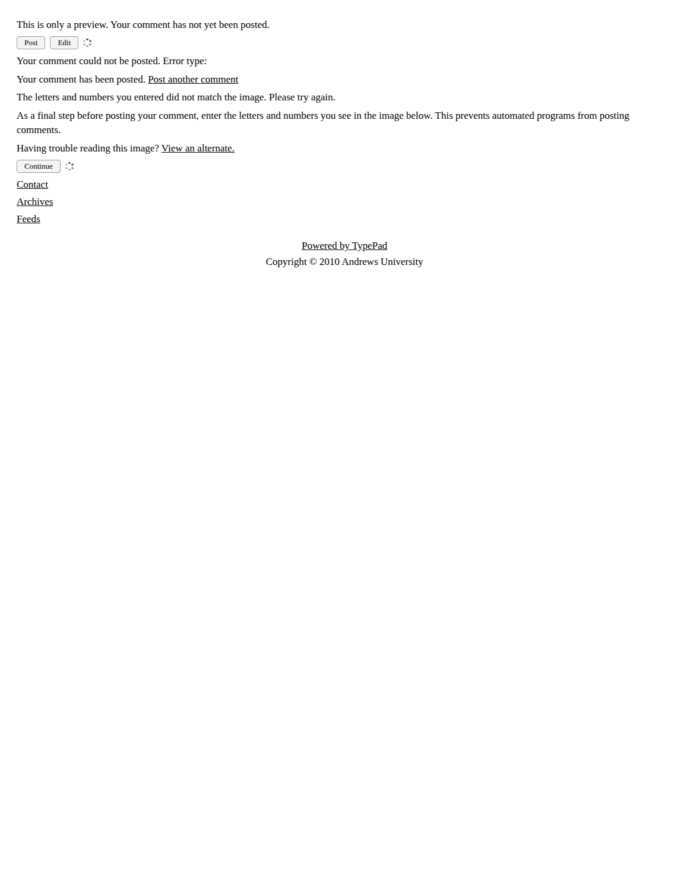This is only a preview. Your comment has not yet been posted.
Post Edit
Your comment could not be posted. Error type:
Your comment has been posted. Post another comment
The letters and numbers you entered did not match the image. Please try again.
As a final step before posting your comment, enter the letters and numbers you see in the image below. This prevents automated programs from posting comments.
Having trouble reading this image? View an alternate.
Continue
Contact Archives Feeds
Powered by TypePad
Copyright © 2010 Andrews University